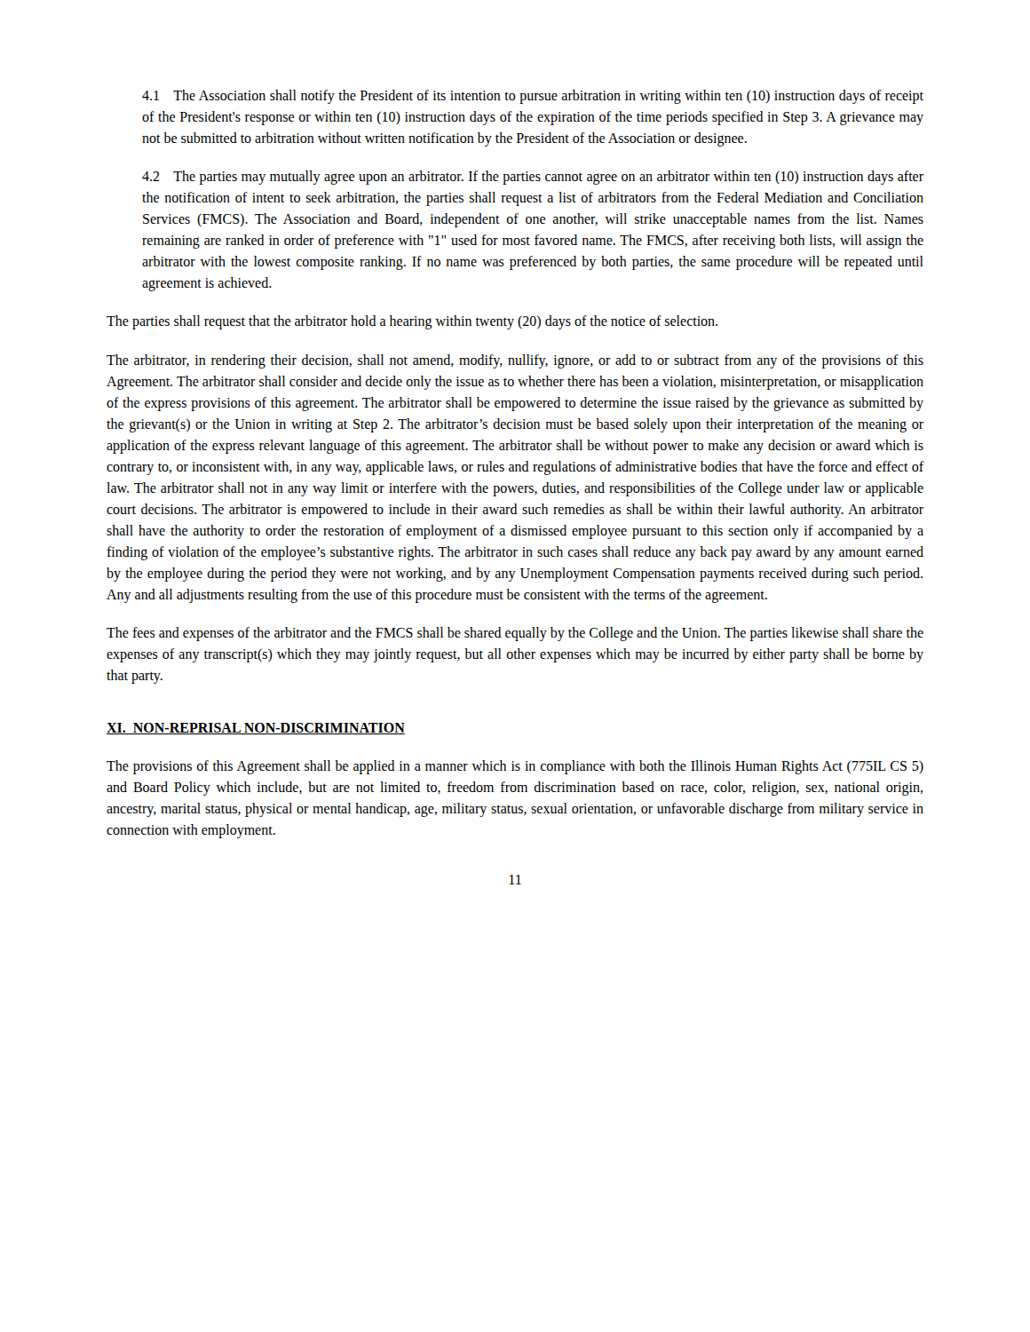4.1 The Association shall notify the President of its intention to pursue arbitration in writing within ten (10) instruction days of receipt of the President's response or within ten (10) instruction days of the expiration of the time periods specified in Step 3. A grievance may not be submitted to arbitration without written notification by the President of the Association or designee.
4.2 The parties may mutually agree upon an arbitrator. If the parties cannot agree on an arbitrator within ten (10) instruction days after the notification of intent to seek arbitration, the parties shall request a list of arbitrators from the Federal Mediation and Conciliation Services (FMCS). The Association and Board, independent of one another, will strike unacceptable names from the list. Names remaining are ranked in order of preference with "1" used for most favored name. The FMCS, after receiving both lists, will assign the arbitrator with the lowest composite ranking. If no name was preferenced by both parties, the same procedure will be repeated until agreement is achieved.
The parties shall request that the arbitrator hold a hearing within twenty (20) days of the notice of selection.
The arbitrator, in rendering their decision, shall not amend, modify, nullify, ignore, or add to or subtract from any of the provisions of this Agreement. The arbitrator shall consider and decide only the issue as to whether there has been a violation, misinterpretation, or misapplication of the express provisions of this agreement. The arbitrator shall be empowered to determine the issue raised by the grievance as submitted by the grievant(s) or the Union in writing at Step 2. The arbitrator’s decision must be based solely upon their interpretation of the meaning or application of the express relevant language of this agreement. The arbitrator shall be without power to make any decision or award which is contrary to, or inconsistent with, in any way, applicable laws, or rules and regulations of administrative bodies that have the force and effect of law. The arbitrator shall not in any way limit or interfere with the powers, duties, and responsibilities of the College under law or applicable court decisions. The arbitrator is empowered to include in their award such remedies as shall be within their lawful authority. An arbitrator shall have the authority to order the restoration of employment of a dismissed employee pursuant to this section only if accompanied by a finding of violation of the employee’s substantive rights. The arbitrator in such cases shall reduce any back pay award by any amount earned by the employee during the period they were not working, and by any Unemployment Compensation payments received during such period. Any and all adjustments resulting from the use of this procedure must be consistent with the terms of the agreement.
The fees and expenses of the arbitrator and the FMCS shall be shared equally by the College and the Union. The parties likewise shall share the expenses of any transcript(s) which they may jointly request, but all other expenses which may be incurred by either party shall be borne by that party.
XI. NON-REPRISAL NON-DISCRIMINATION
The provisions of this Agreement shall be applied in a manner which is in compliance with both the Illinois Human Rights Act (775IL CS 5) and Board Policy which include, but are not limited to, freedom from discrimination based on race, color, religion, sex, national origin, ancestry, marital status, physical or mental handicap, age, military status, sexual orientation, or unfavorable discharge from military service in connection with employment.
11